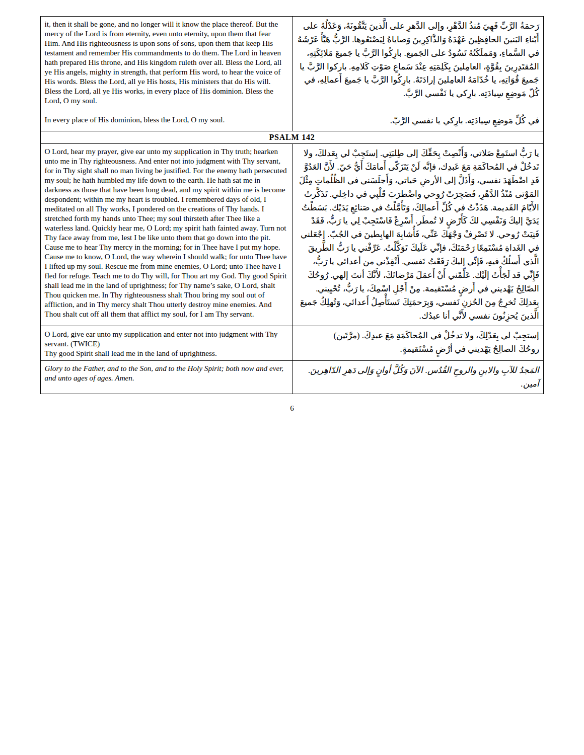| it, then it shall be gone, and no longer will it know the place thereof. But the mercy of the Lord is from eternity, even unto eternity, upon them that fear Him. And His righteousness is upon sons of sons, upon them that keep His testament and remember His commandments to do them. The Lord in heaven hath prepared His throne, and His kingdom ruleth over all. Bless the Lord, all ye His angels, mighty in strength, that perform His word, to hear the voice of His words. Bless the Lord, all ye His hosts, His ministers that do His will. Bless the Lord, all ye His works, in every place of His dominion. Bless the Lord, O my soul. In every place of His dominion, bless the Lord, O my soul. | رَحمَةُ الرَّبِّ فَهِيَ مُنذُ الدَّهْرِ، وإلى الدَّهرِ على الَّذينَ يَتَّقُونَهُ، وَعَدْلُهُ على أَبْناءِ البَنينَ الحافِظِينَ عَهْدَهُ وَالذَّاكِرِينَ وَصاياهُ لِيَصْنَعُوها. الرَّبُّ هَيَّأَ عَرْشَهُ في السَّماءِ، وَمَملَكَتُهُ تَسُودُ على الجَميع. بارِكُوا الرَّبَّ يا جَميعَ مَلائِكَتِهِ، المُقتَدِرِينَ بِقُوَّةٍ، العامِلينَ بِكَلِمَتِهِ عِنْدَ سَماعِ صَوْتِ كَلامِهِ. باركوا الرَّبَّ يا جَميعَ قُوَاتِهِ، يا خُدّامَهُ العامِلينَ إرادَتَهُ. بارِكُوا الرَّبَّ يا جَميعَ أَعمالِهِ، في كُلّ مَوضِعِ سِيادَتِه. بارِكي يا نَفْسي الرَّبَّ. في كُلِّ مَوضِعِ سِيادَتِه. بارِكي يا نفسي الرَّبّ. |
| PSALM 142 |
| O Lord, hear my prayer, give ear unto my supplication in Thy truth; hearken unto me in Thy righteousness. And enter not into judgment with Thy servant, for in Thy sight shall no man living be justified. For the enemy hath persecuted my soul; he hath humbled my life down to the earth. He hath sat me in darkness as those that have been long dead, and my spirit within me is become despondent; within me my heart is troubled. I remembered days of old, I meditated on all Thy works, I pondered on the creations of Thy hands. I stretched forth my hands unto Thee; my soul thirsteth after Thee like a waterless land. Quickly hear me, O Lord; my spirit hath fainted away. Turn not Thy face away from me, lest I be like unto them that go down into the pit. Cause me to hear Thy mercy in the morning; for in Thee have I put my hope. Cause me to know, O Lord, the way wherein I should walk; for unto Thee have I lifted up my soul. Rescue me from mine enemies, O Lord; unto Thee have I fled for refuge. Teach me to do Thy will, for Thou art my God. Thy good Spirit shall lead me in the land of uprightness; for Thy name’s sake, O Lord, shalt Thou quicken me. In Thy righteousness shalt Thou bring my soul out of affliction, and in Thy mercy shalt Thou utterly destroy mine enemies. And Thou shalt cut off all them that afflict my soul, for I am Thy servant. | يا رَبُّ استَمِعْ صَلاتي، وَأَنْصِتْ بِحَقِّكَ إلى طِلبَتِي. إستَجِبْ لي بِعَدلكَ، ولا تَدخُلْ في المُحاكَمَةِ مَعَ عَبدِك، فإنَّه لَنْ يَتَزَكّى أَمامَكَ أَيُّ حَيّ. لأَنَّ العَدُوَّ قَدِ اضْطَهَدَ نفسي، وَأَذَلَّ إلى الأرضِ حَياتي، وَأَجلَسَني في الظُلُماتِ مِثْلَ المَوْتى مُنْذُ الدَّهْرِ، فَضَجِرَتْ رُوحي واضْطرَبَ قَلْبِي في داخِلي. تَذَكَّرتُ الأَيّامَ القَديمة. هَذَذْتُ في كُلِّ أَعمالِكَ، وَتَأَمَّلْتُ في صَنائِعِ يَدَيْك. بَسَطْتُ يَدَيَّ إليكَ وَنَفْسِي لكَ كَأَرْضٍ لا تُمطَر. أَسْرِعْ فَاسْتَجِبْ لِي يا رَبُّ، فَقَدْ فَنِيَتْ رُوحي. لا تَصْرِفْ وَجْهَكَ عَنِّي، فَأُشابِهَ الهابِطينَ في الجُبّ. إِجْعَلني في الغَداةِ مُسْتَمِعًا رَحْمَتَكَ، فإنِّي عَلَيكَ تَوَكَّلْتُ. عَرِّفْني يا رَبُّ الطَّريقَ الَّذي أَسلُكُ فيهِ، فَإنِّي إليكَ رَفَعْتُ نَفسي. أَنْقِذْني من أعدائي يا رَبُّ، فَإِنِّي قد لَجَأْتُ إلَيْك. عَلِّمْني أَنْ أَعمَلَ مَرْضاتَكَ، لأَنَّكَ أنتَ إلهي. رُوحُكَ الصّالِحُ يَهْديني في أَرضٍ مُسْتَقيمة. مِنْ أَجْلِ اسْمِكَ، يا رَبُّ، تُحْيِيني. بِعَدلِكَ تُخرِجُ مِنَ الحُزنِ نَفسي، وَبِرَحمَتِكَ تَستَأْصِلُ أَعدائي، وَتُهلِكُ جَميعَ الَّذينَ يُحزِنُونَ نفسي لأَنَّي أنا عبدُك. |
| O Lord, give ear unto my supplication and enter not into judgment with Thy servant. (TWICE) Thy good Spirit shall lead me in the land of uprightness. | إستجِبْ لي بِعَدْلِكَ، ولا تدخُلْ في المُحاكَمَةِ مَعَ عبدِكَ. (مرَّتَين) روحُكَ الصالِحُ يَهْديني في أرْضٍ مُسْتَقيمةٍ. |
| Glory to the Father, and to the Son, and to the Holy Spirit; both now and ever, and unto ages of ages. Amen. | المَجدُ للآبِ والابنِ والروحِ القُدُس. الآنَ وَكُلَّ أوانٍ وَإلى دَهرِ الدّاهِرينَ. آمين. |
6